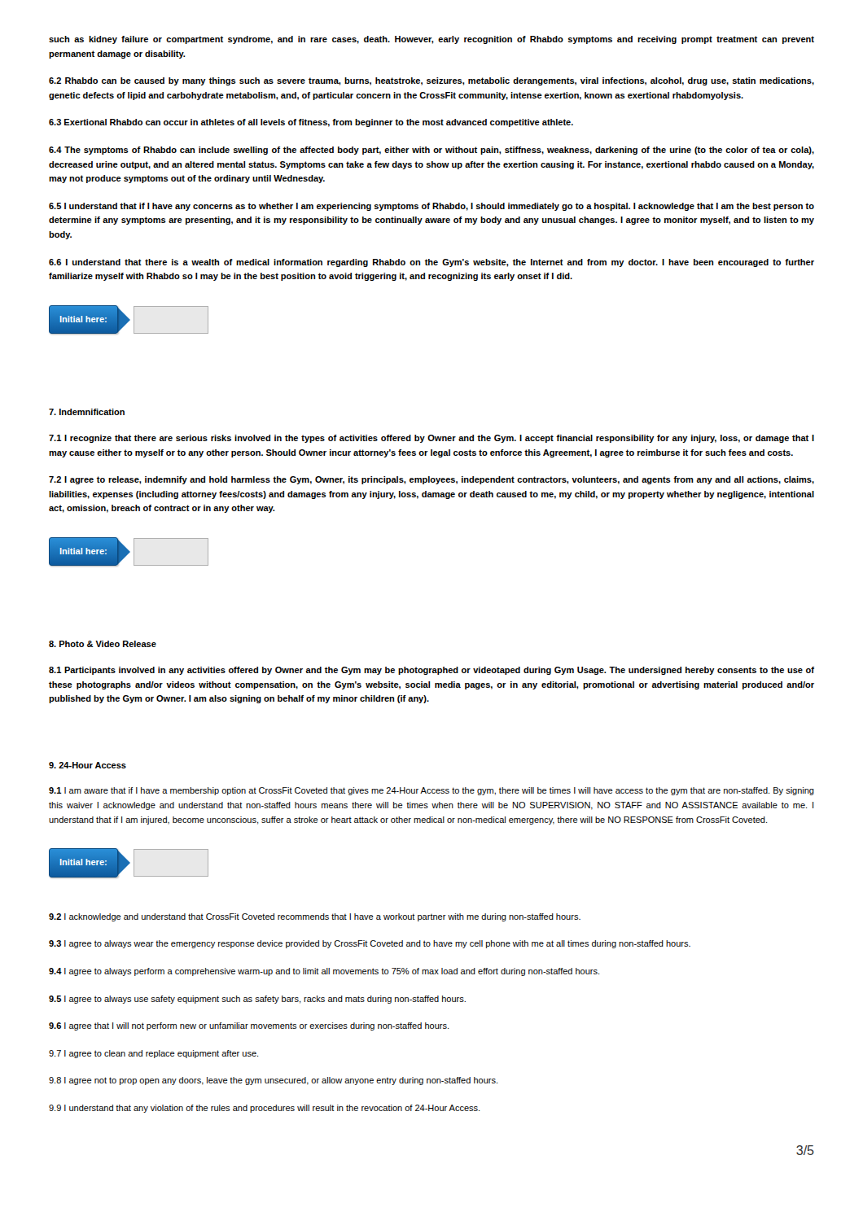such as kidney failure or compartment syndrome, and in rare cases, death. However, early recognition of Rhabdo symptoms and receiving prompt treatment can prevent permanent damage or disability.
6.2 Rhabdo can be caused by many things such as severe trauma, burns, heatstroke, seizures, metabolic derangements, viral infections, alcohol, drug use, statin medications, genetic defects of lipid and carbohydrate metabolism, and, of particular concern in the CrossFit community, intense exertion, known as exertional rhabdomyolysis.
6.3 Exertional Rhabdo can occur in athletes of all levels of fitness, from beginner to the most advanced competitive athlete.
6.4 The symptoms of Rhabdo can include swelling of the affected body part, either with or without pain, stiffness, weakness, darkening of the urine (to the color of tea or cola), decreased urine output, and an altered mental status. Symptoms can take a few days to show up after the exertion causing it. For instance, exertional rhabdo caused on a Monday, may not produce symptoms out of the ordinary until Wednesday.
6.5 I understand that if I have any concerns as to whether I am experiencing symptoms of Rhabdo, I should immediately go to a hospital. I acknowledge that I am the best person to determine if any symptoms are presenting, and it is my responsibility to be continually aware of my body and any unusual changes. I agree to monitor myself, and to listen to my body.
6.6 I understand that there is a wealth of medical information regarding Rhabdo on the Gym's website, the Internet and from my doctor. I have been encouraged to further familiarize myself with Rhabdo so I may be in the best position to avoid triggering it, and recognizing its early onset if I did.
Initial here:
7. Indemnification
7.1 I recognize that there are serious risks involved in the types of activities offered by Owner and the Gym. I accept financial responsibility for any injury, loss, or damage that I may cause either to myself or to any other person. Should Owner incur attorney's fees or legal costs to enforce this Agreement, I agree to reimburse it for such fees and costs.
7.2 I agree to release, indemnify and hold harmless the Gym, Owner, its principals, employees, independent contractors, volunteers, and agents from any and all actions, claims, liabilities, expenses (including attorney fees/costs) and damages from any injury, loss, damage or death caused to me, my child, or my property whether by negligence, intentional act, omission, breach of contract or in any other way.
Initial here:
8. Photo & Video Release
8.1 Participants involved in any activities offered by Owner and the Gym may be photographed or videotaped during Gym Usage. The undersigned hereby consents to the use of these photographs and/or videos without compensation, on the Gym's website, social media pages, or in any editorial, promotional or advertising material produced and/or published by the Gym or Owner. I am also signing on behalf of my minor children (if any).
9. 24-Hour Access
9.1 I am aware that if I have a membership option at CrossFit Coveted that gives me 24-Hour Access to the gym, there will be times I will have access to the gym that are non-staffed. By signing this waiver I acknowledge and understand that non-staffed hours means there will be times when there will be NO SUPERVISION, NO STAFF and NO ASSISTANCE available to me. I understand that if I am injured, become unconscious, suffer a stroke or heart attack or other medical or non-medical emergency, there will be NO RESPONSE from CrossFit Coveted.
Initial here:
9.2 I acknowledge and understand that CrossFit Coveted recommends that I have a workout partner with me during non-staffed hours.
9.3 I agree to always wear the emergency response device provided by CrossFit Coveted and to have my cell phone with me at all times during non-staffed hours.
9.4 I agree to always perform a comprehensive warm-up and to limit all movements to 75% of max load and effort during non-staffed hours.
9.5 I agree to always use safety equipment such as safety bars, racks and mats during non-staffed hours.
9.6 I agree that I will not perform new or unfamiliar movements or exercises during non-staffed hours.
9.7 I agree to clean and replace equipment after use.
9.8 I agree not to prop open any doors, leave the gym unsecured, or allow anyone entry during non-staffed hours.
9.9 I understand that any violation of the rules and procedures will result in the revocation of 24-Hour Access.
3/5